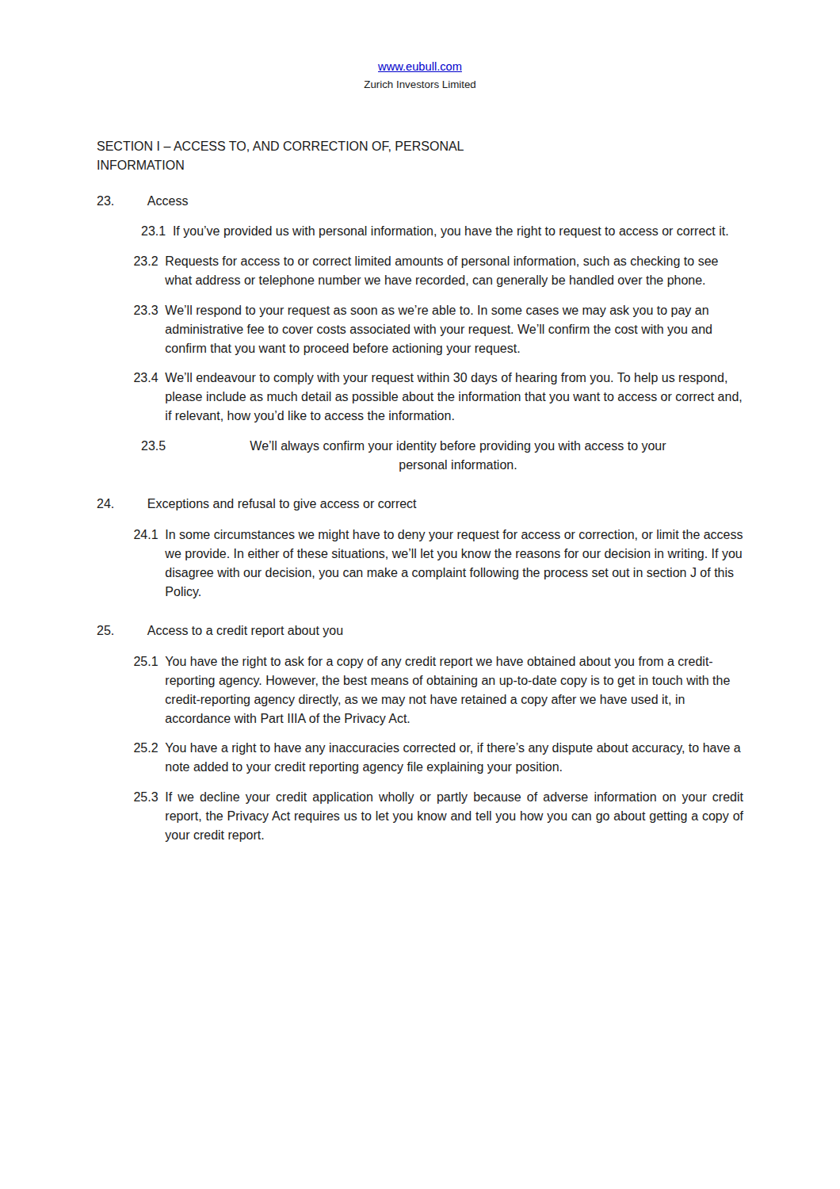www.eubull.com
Zurich Investors Limited
SECTION I – ACCESS TO, AND CORRECTION OF, PERSONAL
INFORMATION
23. Access
23.1 If you’ve provided us with personal information, you have the right to request to access or correct it.
23.2 Requests for access to or correct limited amounts of personal information, such as checking to see what address or telephone number we have recorded, can generally be handled over the phone.
23.3 We’ll respond to your request as soon as we’re able to. In some cases we may ask you to pay an administrative fee to cover costs associated with your request. We’ll confirm the cost with you and confirm that you want to proceed before actioning your request.
23.4 We’ll endeavour to comply with your request within 30 days of hearing from you. To help us respond, please include as much detail as possible about the information that you want to access or correct and, if relevant, how you’d like to access the information.
23.5 We’ll always confirm your identity before providing you with access to your personal information.
24. Exceptions and refusal to give access or correct
24.1 In some circumstances we might have to deny your request for access or correction, or limit the access we provide. In either of these situations, we’ll let you know the reasons for our decision in writing. If you disagree with our decision, you can make a complaint following the process set out in section J of this Policy.
25. Access to a credit report about you
25.1 You have the right to ask for a copy of any credit report we have obtained about you from a credit-reporting agency. However, the best means of obtaining an up-to-date copy is to get in touch with the credit-reporting agency directly, as we may not have retained a copy after we have used it, in accordance with Part IIIA of the Privacy Act.
25.2 You have a right to have any inaccuracies corrected or, if there’s any dispute about accuracy, to have a note added to your credit reporting agency file explaining your position.
25.3 If we decline your credit application wholly or partly because of adverse information on your credit report, the Privacy Act requires us to let you know and tell you how you can go about getting a copy of your credit report.